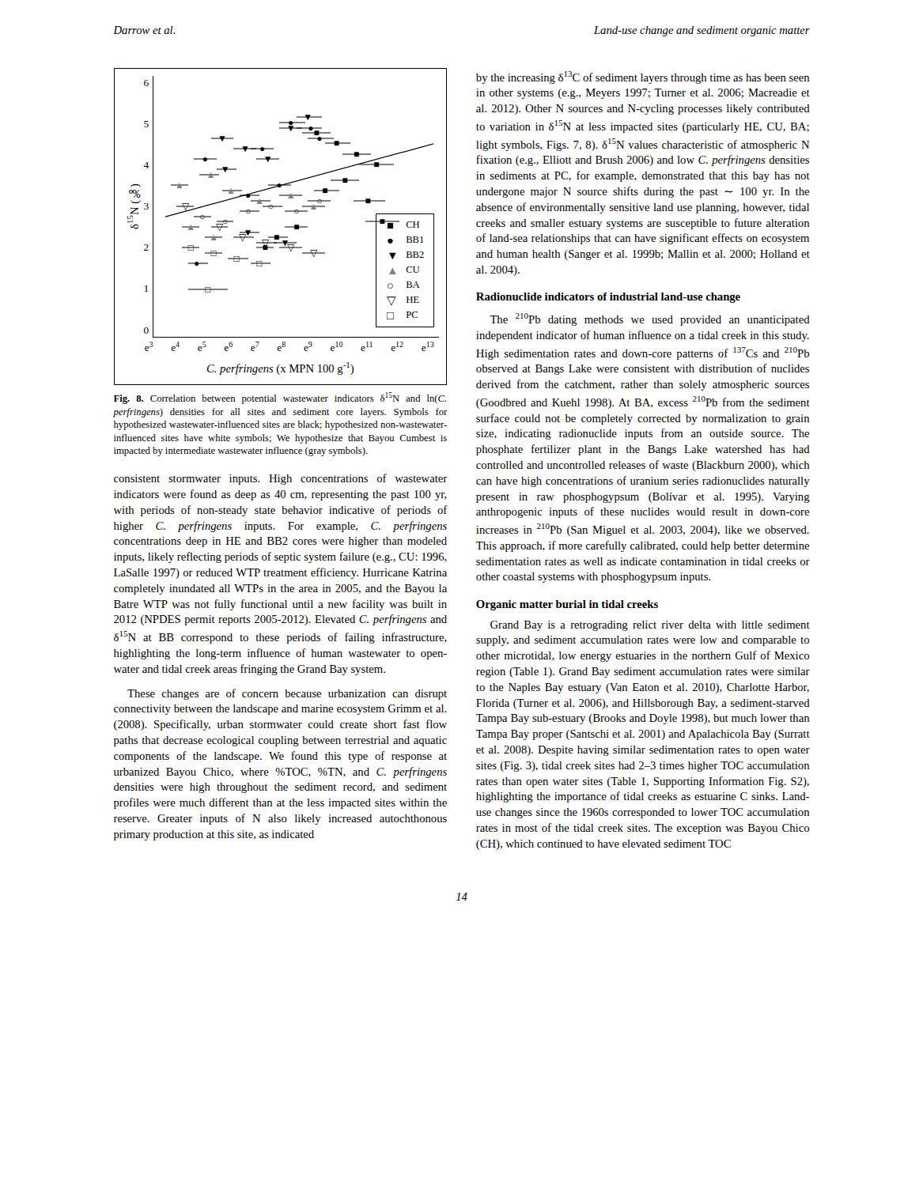Darrow et al. Land-use change and sediment organic matter
δ15N (‰)
6543210
■
■
■
■
■
■
■
■
■
■
■
●
●
●
●
●
●
●
●
▼
▼
▼
▼
▼
▼
▼
▼
▲
▲
▲
▲
▲
▲
▲
▲
○
○
○
○
○
○
▽
▽
▽
▽
▽
▽
□
□
□
□
□
| ■ | CH |
| ● | BB1 |
| ▼ | BB2 |
| ▲ | CU |
| ○ | BA |
| ▽ | HE |
| □ | PC |
e3 e4 e5 e6 e7 e8 e9 e10 e11 e12 e13
C. perfringens (x MPN 100 g-1)
Fig. 8. Correlation between potential wastewater indicators δ15N and ln(C. perfringens) densities for all sites and sediment core layers. Symbols for hypothesized wastewater-influenced sites are black; hypothesized non-wastewater-influenced sites have white symbols; We hypothesize that Bayou Cumbest is impacted by intermediate wastewater influence (gray symbols).
consistent stormwater inputs. High concentrations of wastewater indicators were found as deep as 40 cm, representing the past 100 yr, with periods of non-steady state behavior indicative of periods of higher C. perfringens inputs. For example, C. perfringens concentrations deep in HE and BB2 cores were higher than modeled inputs, likely reflecting periods of septic system failure (e.g., CU: 1996, LaSalle 1997) or reduced WTP treatment efficiency. Hurricane Katrina completely inundated all WTPs in the area in 2005, and the Bayou la Batre WTP was not fully functional until a new facility was built in 2012 (NPDES permit reports 2005-2012). Elevated C. perfringens and δ15N at BB correspond to these periods of failing infrastructure, highlighting the long-term influence of human wastewater to open-water and tidal creek areas fringing the Grand Bay system.
These changes are of concern because urbanization can disrupt connectivity between the landscape and marine ecosystem Grimm et al. (2008). Specifically, urban stormwater could create short fast flow paths that decrease ecological coupling between terrestrial and aquatic components of the landscape. We found this type of response at urbanized Bayou Chico, where %TOC, %TN, and C. perfringens densities were high throughout the sediment record, and sediment profiles were much different than at the less impacted sites within the reserve. Greater inputs of N also likely increased autochthonous primary production at this site, as indicated
by the increasing δ13C of sediment layers through time as has been seen in other systems (e.g., Meyers 1997; Turner et al. 2006; Macreadie et al. 2012). Other N sources and N-cycling processes likely contributed to variation in δ15N at less impacted sites (particularly HE, CU, BA; light symbols, Figs. 7, 8). δ15N values characteristic of atmospheric N fixation (e.g., Elliott and Brush 2006) and low C. perfringens densities in sediments at PC, for example, demonstrated that this bay has not undergone major N source shifts during the past ∼ 100 yr. In the absence of environmentally sensitive land use planning, however, tidal creeks and smaller estuary systems are susceptible to future alteration of land-sea relationships that can have significant effects on ecosystem and human health (Sanger et al. 1999b; Mallin et al. 2000; Holland et al. 2004).
Radionuclide indicators of industrial land-use change
The 210Pb dating methods we used provided an unanticipated independent indicator of human influence on a tidal creek in this study. High sedimentation rates and down-core patterns of 137Cs and 210Pb observed at Bangs Lake were consistent with distribution of nuclides derived from the catchment, rather than solely atmospheric sources (Goodbred and Kuehl 1998). At BA, excess 210Pb from the sediment surface could not be completely corrected by normalization to grain size, indicating radionuclide inputs from an outside source. The phosphate fertilizer plant in the Bangs Lake watershed has had controlled and uncontrolled releases of waste (Blackburn 2000), which can have high concentrations of uranium series radionuclides naturally present in raw phosphogypsum (Bolívar et al. 1995). Varying anthropogenic inputs of these nuclides would result in down-core increases in 210Pb (San Miguel et al. 2003, 2004), like we observed. This approach, if more carefully calibrated, could help better determine sedimentation rates as well as indicate contamination in tidal creeks or other coastal systems with phosphogypsum inputs.
Organic matter burial in tidal creeks
Grand Bay is a retrograding relict river delta with little sediment supply, and sediment accumulation rates were low and comparable to other microtidal, low energy estuaries in the northern Gulf of Mexico region (Table 1). Grand Bay sediment accumulation rates were similar to the Naples Bay estuary (Van Eaton et al. 2010), Charlotte Harbor, Florida (Turner et al. 2006), and Hillsborough Bay, a sediment-starved Tampa Bay sub-estuary (Brooks and Doyle 1998), but much lower than Tampa Bay proper (Santschi et al. 2001) and Apalachicola Bay (Surratt et al. 2008). Despite having similar sedimentation rates to open water sites (Fig. 3), tidal creek sites had 2–3 times higher TOC accumulation rates than open water sites (Table 1, Supporting Information Fig. S2), highlighting the importance of tidal creeks as estuarine C sinks. Land-use changes since the 1960s corresponded to lower TOC accumulation rates in most of the tidal creek sites. The exception was Bayou Chico (CH), which continued to have elevated sediment TOC
14